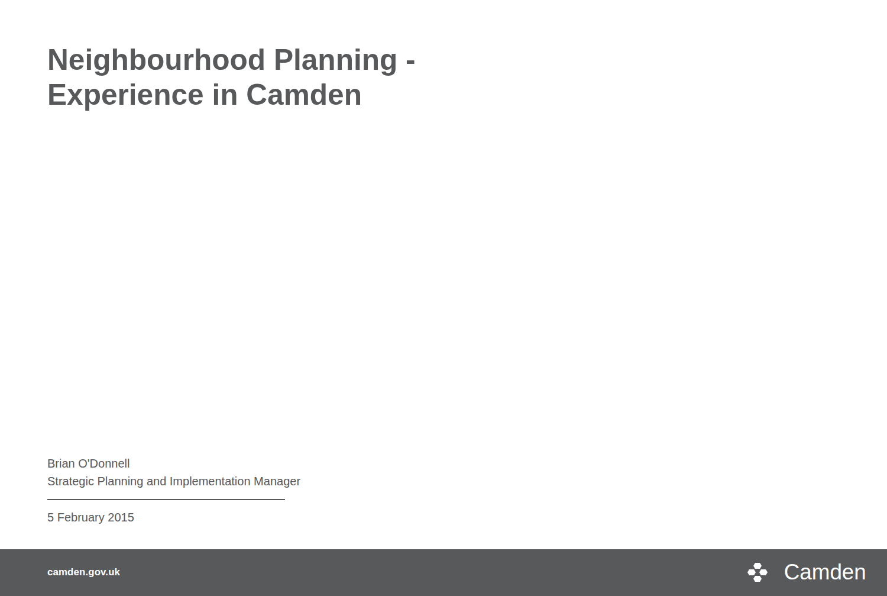Neighbourhood Planning - Experience in Camden
Brian O'Donnell
Strategic Planning and Implementation Manager
5 February 2015
camden.gov.uk Camden